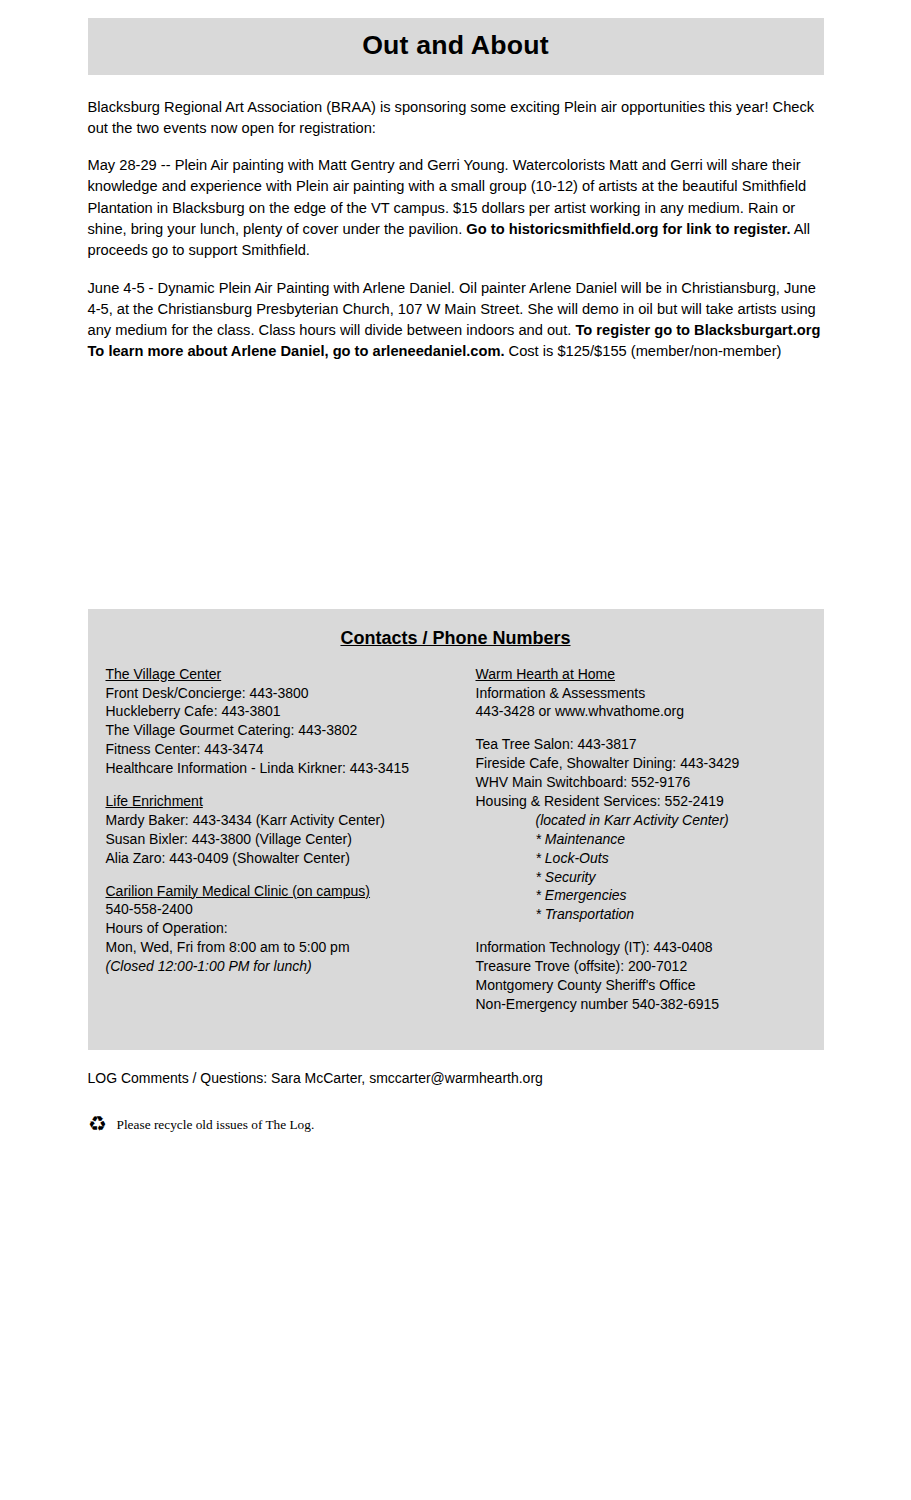Out and About
Blacksburg Regional Art Association (BRAA) is sponsoring some exciting Plein air opportunities this year! Check out the two events now open for registration:
May 28-29 -- Plein Air painting with Matt Gentry and Gerri Young. Watercolorists Matt and Gerri will share their knowledge and experience with Plein air painting with a small group (10-12) of artists at the beautiful Smithfield Plantation in Blacksburg on the edge of the VT campus. $15 dollars per artist working in any medium. Rain or shine, bring your lunch, plenty of cover under the pavilion. Go to historicsmithfield.org for link to register. All proceeds go to support Smithfield.
June 4-5 - Dynamic Plein Air Painting with Arlene Daniel. Oil painter Arlene Daniel will be in Christiansburg, June 4-5, at the Christiansburg Presbyterian Church, 107 W Main Street. She will demo in oil but will take artists using any medium for the class. Class hours will divide between indoors and out. To register go to Blacksburgart.org To learn more about Arlene Daniel, go to arleneedaniel.com. Cost is $125/$155 (member/non-member)
Contacts / Phone Numbers
The Village Center
Front Desk/Concierge: 443-3800
Huckleberry Cafe: 443-3801
The Village Gourmet Catering: 443-3802
Fitness Center: 443-3474
Healthcare Information - Linda Kirkner: 443-3415
Life Enrichment
Mardy Baker: 443-3434 (Karr Activity Center)
Susan Bixler: 443-3800 (Village Center)
Alia Zaro: 443-0409 (Showalter Center)
Carilion Family Medical Clinic (on campus)
540-558-2400
Hours of Operation:
Mon, Wed, Fri from 8:00 am to 5:00 pm
(Closed 12:00-1:00 PM for lunch)
Warm Hearth at Home
Information & Assessments
443-3428 or www.whvathome.org
Tea Tree Salon: 443-3817
Fireside Cafe, Showalter Dining: 443-3429
WHV Main Switchboard: 552-9176
Housing & Resident Services: 552-2419
(located in Karr Activity Center)
* Maintenance
* Lock-Outs
* Security
* Emergencies
* Transportation
Information Technology (IT): 443-0408
Treasure Trove (offsite): 200-7012
Montgomery County Sheriff's Office
Non-Emergency number 540-382-6915
LOG Comments / Questions: Sara McCarter, smccarter@warmhearth.org
♻ Please recycle old issues of The Log.